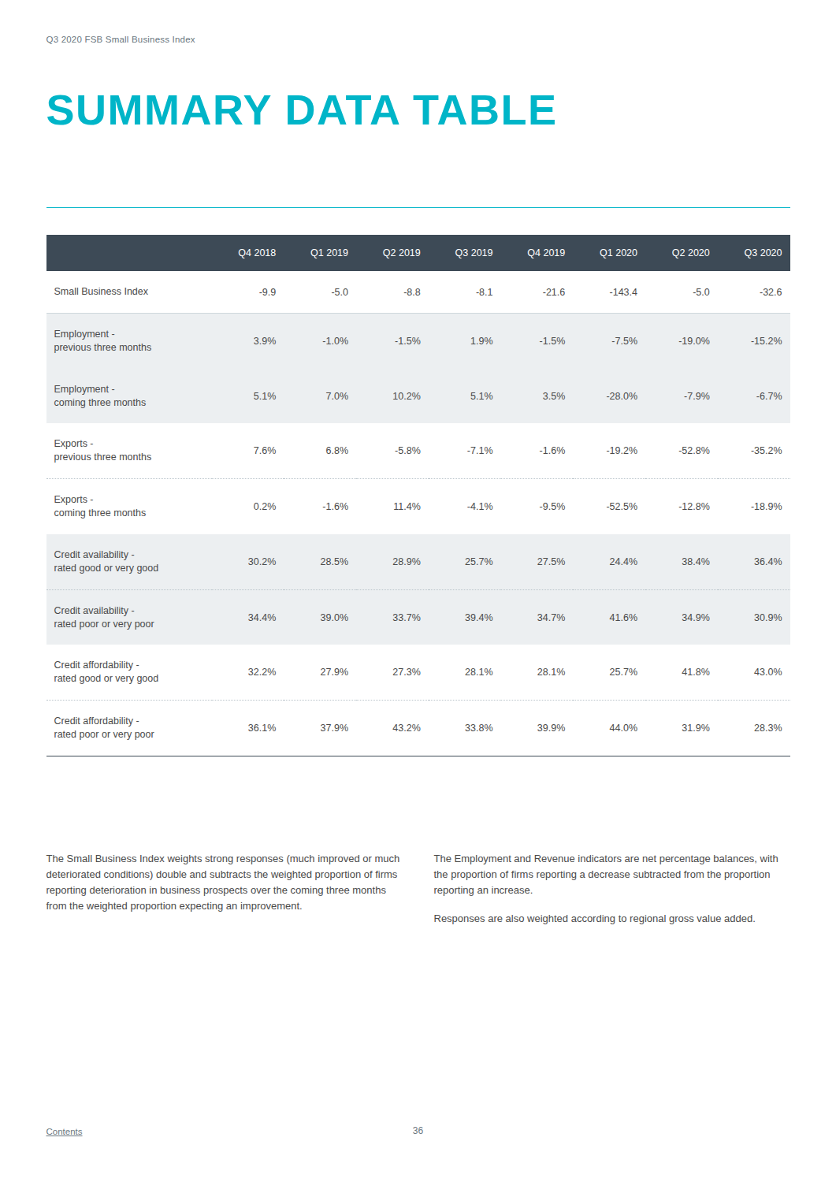Q3 2020 FSB Small Business Index
SUMMARY DATA TABLE
| | Q4 2018 | Q1 2019 | Q2 2019 | Q3 2019 | Q4 2019 | Q1 2020 | Q2 2020 | Q3 2020 |
| --- | --- | --- | --- | --- | --- | --- | --- | --- |
| Small Business Index | -9.9 | -5.0 | -8.8 | -8.1 | -21.6 | -143.4 | -5.0 | -32.6 |
| Employment - previous three months | 3.9% | -1.0% | -1.5% | 1.9% | -1.5% | -7.5% | -19.0% | -15.2% |
| Employment - coming three months | 5.1% | 7.0% | 10.2% | 5.1% | 3.5% | -28.0% | -7.9% | -6.7% |
| Exports - previous three months | 7.6% | 6.8% | -5.8% | -7.1% | -1.6% | -19.2% | -52.8% | -35.2% |
| Exports - coming three months | 0.2% | -1.6% | 11.4% | -4.1% | -9.5% | -52.5% | -12.8% | -18.9% |
| Credit availability - rated good or very good | 30.2% | 28.5% | 28.9% | 25.7% | 27.5% | 24.4% | 38.4% | 36.4% |
| Credit availability - rated poor or very poor | 34.4% | 39.0% | 33.7% | 39.4% | 34.7% | 41.6% | 34.9% | 30.9% |
| Credit affordability - rated good or very good | 32.2% | 27.9% | 27.3% | 28.1% | 28.1% | 25.7% | 41.8% | 43.0% |
| Credit affordability - rated poor or very poor | 36.1% | 37.9% | 43.2% | 33.8% | 39.9% | 44.0% | 31.9% | 28.3% |
The Small Business Index weights strong responses (much improved or much deteriorated conditions) double and subtracts the weighted proportion of firms reporting deterioration in business prospects over the coming three months from the weighted proportion expecting an improvement.
The Employment and Revenue indicators are net percentage balances, with the proportion of firms reporting a decrease subtracted from the proportion reporting an increase.
Responses are also weighted according to regional gross value added.
Contents
36